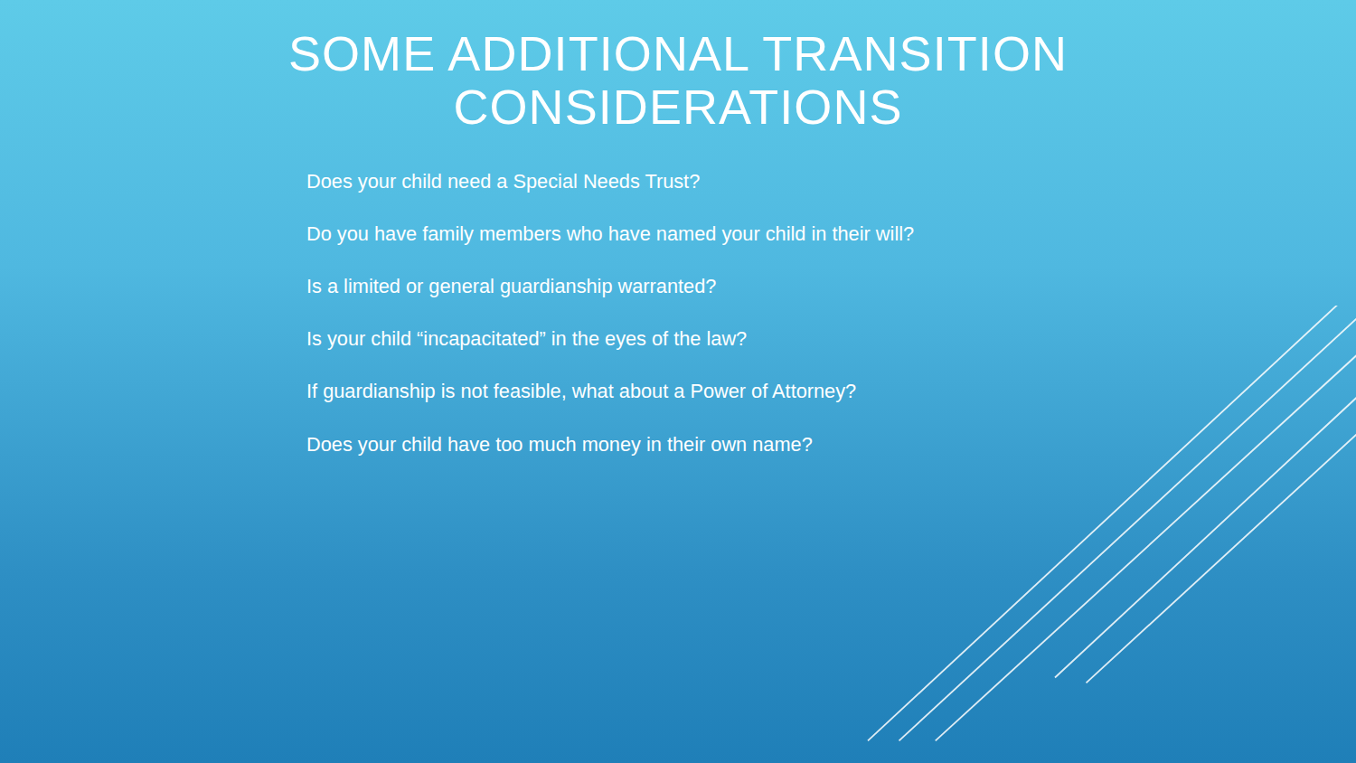Some Additional Transition Considerations
Does your child need a Special Needs Trust?
Do you have family members who have named your child in their will?
Is a limited or general guardianship warranted?
Is your child “incapacitated” in the eyes of the law?
If guardianship is not feasible, what about a Power of Attorney?
Does your child have too much money in their own name?